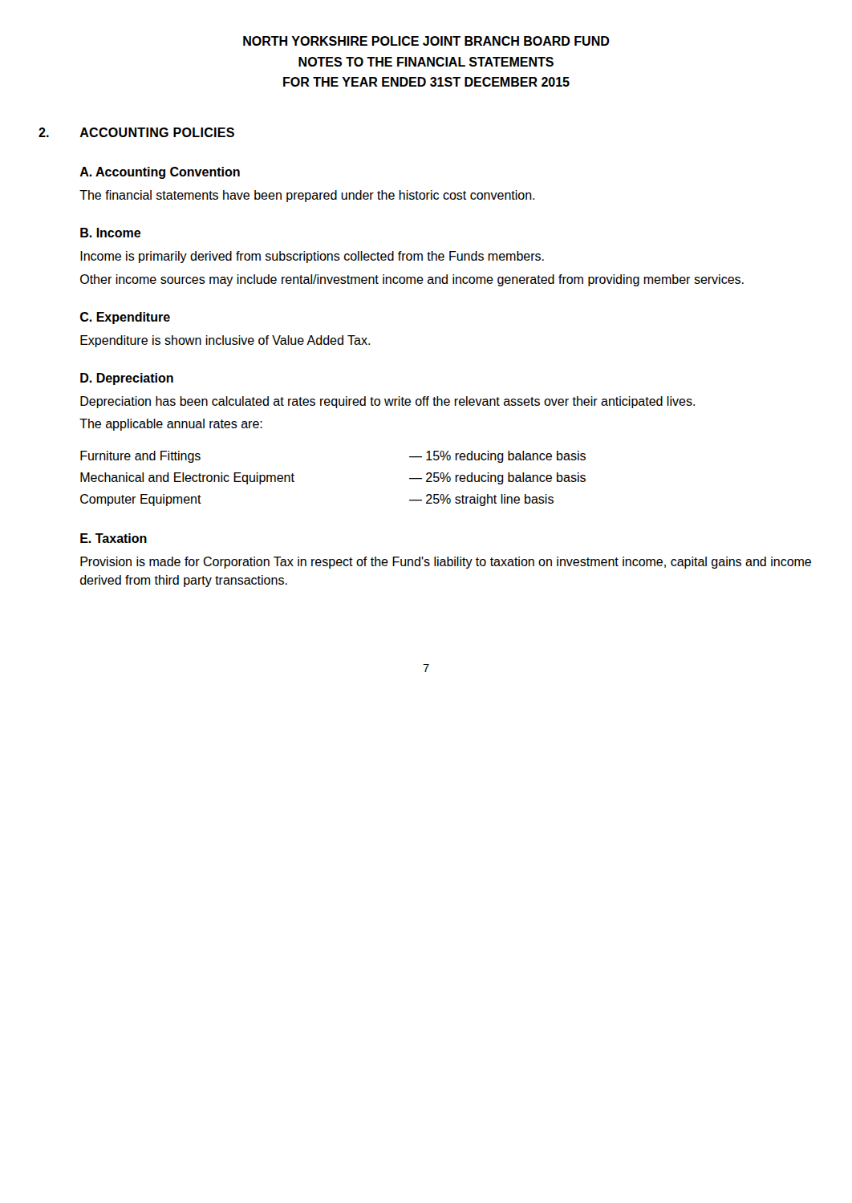NORTH YORKSHIRE POLICE JOINT BRANCH BOARD FUND
NOTES TO THE FINANCIAL STATEMENTS
FOR THE YEAR ENDED 31ST DECEMBER 2015
2.
ACCOUNTING POLICIES
A. Accounting Convention
The financial statements have been prepared under the historic cost convention.
B. Income
Income is primarily derived from subscriptions collected from the Funds members.
Other income sources may include rental/investment income and income generated from providing member services.
C. Expenditure
Expenditure is shown inclusive of Value Added Tax.
D. Depreciation
Depreciation has been calculated at rates required to write off the relevant assets over their anticipated lives.
The applicable annual rates are:
| Furniture and Fittings | — 15% reducing balance basis |
| Mechanical and Electronic Equipment | — 25% reducing balance basis |
| Computer Equipment | — 25% straight line basis |
E. Taxation
Provision is made for Corporation Tax in respect of the Fund's liability to taxation on investment income, capital gains and income derived from third party transactions.
7